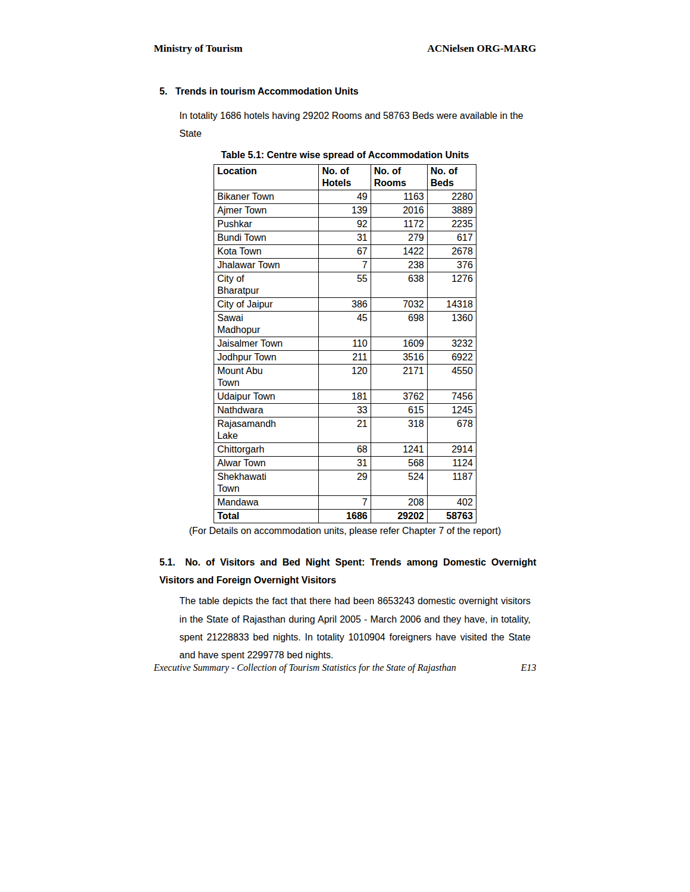Ministry of Tourism
ACNielsen ORG-MARG
5. Trends in tourism Accommodation Units
In totality 1686 hotels having 29202 Rooms and 58763 Beds were available in the State
Table 5.1: Centre wise spread of Accommodation Units
| Location | No. of Hotels | No. of Rooms | No. of Beds |
| --- | --- | --- | --- |
| Bikaner Town | 49 | 1163 | 2280 |
| Ajmer Town | 139 | 2016 | 3889 |
| Pushkar | 92 | 1172 | 2235 |
| Bundi Town | 31 | 279 | 617 |
| Kota Town | 67 | 1422 | 2678 |
| Jhalawar Town | 7 | 238 | 376 |
| City of Bharatpur | 55 | 638 | 1276 |
| City of Jaipur | 386 | 7032 | 14318 |
| Sawai Madhopur | 45 | 698 | 1360 |
| Jaisalmer Town | 110 | 1609 | 3232 |
| Jodhpur Town | 211 | 3516 | 6922 |
| Mount Abu Town | 120 | 2171 | 4550 |
| Udaipur Town | 181 | 3762 | 7456 |
| Nathdwara | 33 | 615 | 1245 |
| Rajasamandh Lake | 21 | 318 | 678 |
| Chittorgarh | 68 | 1241 | 2914 |
| Alwar Town | 31 | 568 | 1124 |
| Shekhawati Town | 29 | 524 | 1187 |
| Mandawa | 7 | 208 | 402 |
| Total | 1686 | 29202 | 58763 |
(For Details on accommodation units, please refer Chapter 7 of the report)
5.1. No. of Visitors and Bed Night Spent: Trends among Domestic Overnight Visitors and Foreign Overnight Visitors
The table depicts the fact that there had been 8653243 domestic overnight visitors in the State of Rajasthan during April 2005 - March 2006 and they have, in totality, spent 21228833 bed nights. In totality 1010904 foreigners have visited the State and have spent 2299778 bed nights.
Executive Summary - Collection of Tourism Statistics for the State of Rajasthan
E13